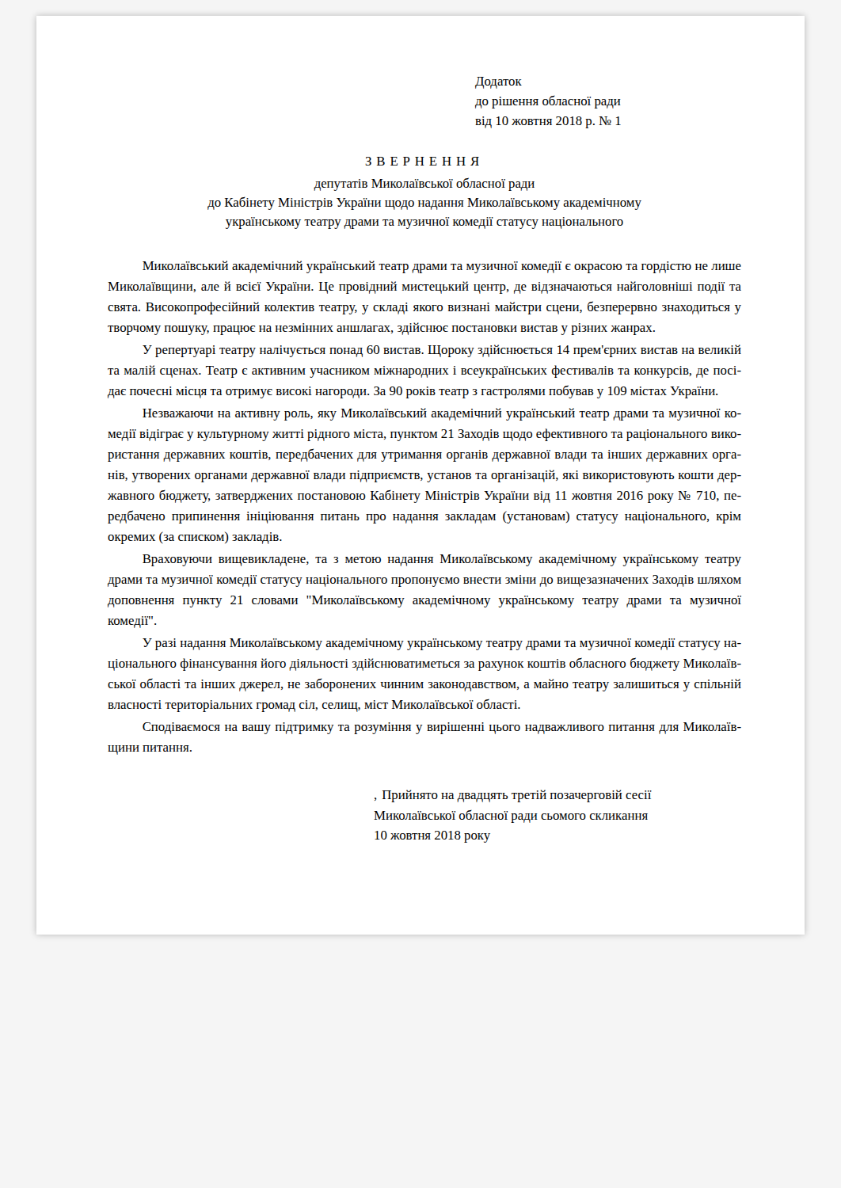Додаток
до рішення обласної ради
від 10 жовтня 2018 р. № 1
ЗВЕРНЕННЯ
депутатів Миколаївської обласної ради
до Кабінету Міністрів України щодо надання Миколаївському академічному
українському театру драми та музичної комедії статусу національного
Миколаївський академічний український театр драми та музичної комедії є окрасою та гордістю не лише Миколаївщини, але й всієї України. Це провідний мистецький центр, де відзначаються найголовніші події та свята. Високопрофесійний колектив театру, у складі якого визнані майстри сцени, безперервно знаходиться у творчому пошуку, працює на незмінних аншлагах, здійснює постановки вистав у різних жанрах.
У репертуарі театру налічується понад 60 вистав. Щороку здійснюється 14 прем'єрних вистав на великій та малій сценах. Театр є активним учасником міжнародних і всеукраїнських фестивалів та конкурсів, де посідає почесні місця та отримує високі нагороди. За 90 років театр з гастролями побував у 109 містах України.
Незважаючи на активну роль, яку Миколаївський академічний український театр драми та музичної комедії відіграє у культурному житті рідного міста, пунктом 21 Заходів щодо ефективного та раціонального використання державних коштів, передбачених для утримання органів державної влади та інших державних органів, утворених органами державної влади підприємств, установ та організацій, які використовують кошти державного бюджету, затверджених постановою Кабінету Міністрів України від 11 жовтня 2016 року № 710, передбачено припинення ініціювання питань про надання закладам (установам) статусу національного, крім окремих (за списком) закладів.
Враховуючи вищевикладене, та з метою надання Миколаївському академічному українському театру драми та музичної комедії статусу національного пропонуємо внести зміни до вищезазначених Заходів шляхом доповнення пункту 21 словами "Миколаївському академічному українському театру драми та музичної комедії".
У разі надання Миколаївському академічному українському театру драми та музичної комедії статусу національного фінансування його діяльності здійснюватиметься за рахунок коштів обласного бюджету Миколаївської області та інших джерел, не заборонених чинним законодавством, а майно театру залишиться у спільній власності територіальних громад сіл, селищ, міст Миколаївської області.
Сподіваємося на вашу підтримку та розуміння у вирішенні цього надважливого питання для Миколаївщини питання.
, Прийнято на двадцять третій позачерговій сесії
Миколаївської обласної ради сьомого скликання
10 жовтня 2018 року